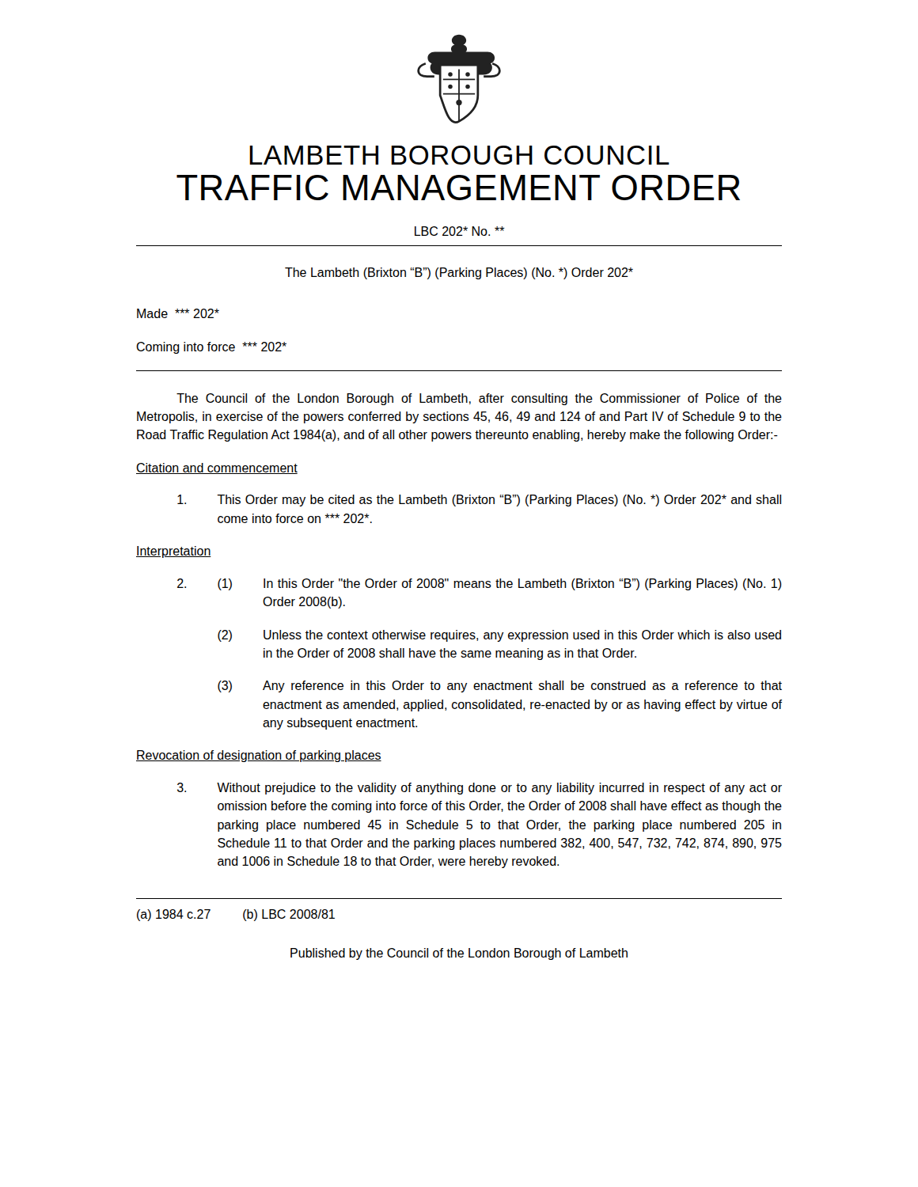LAMBETH BOROUGH COUNCIL
TRAFFIC MANAGEMENT ORDER
LBC 202* No. **
The Lambeth (Brixton “B”) (Parking Places) (No. *) Order 202*
Made *** 202*
Coming into force *** 202*
The Council of the London Borough of Lambeth, after consulting the Commissioner of Police of the Metropolis, in exercise of the powers conferred by sections 45, 46, 49 and 124 of and Part IV of Schedule 9 to the Road Traffic Regulation Act 1984(a), and of all other powers thereunto enabling, hereby make the following Order:-
Citation and commencement
1.
This Order may be cited as the Lambeth (Brixton “B”) (Parking Places) (No. *) Order 202* and shall come into force on *** 202*.
Interpretation
2.
(1)
In this Order "the Order of 2008" means the Lambeth (Brixton “B”) (Parking Places) (No. 1) Order 2008(b).
(2)
Unless the context otherwise requires, any expression used in this Order which is also used in the Order of 2008 shall have the same meaning as in that Order.
(3)
Any reference in this Order to any enactment shall be construed as a reference to that enactment as amended, applied, consolidated, re-enacted by or as having effect by virtue of any subsequent enactment.
Revocation of designation of parking places
3.
Without prejudice to the validity of anything done or to any liability incurred in respect of any act or omission before the coming into force of this Order, the Order of 2008 shall have effect as though the parking place numbered 45 in Schedule 5 to that Order, the parking place numbered 205 in Schedule 11 to that Order and the parking places numbered 382, 400, 547, 732, 742, 874, 890, 975 and 1006 in Schedule 18 to that Order, were hereby revoked.
(a) 1984 c.27(b) LBC 2008/81
Published by the Council of the London Borough of Lambeth